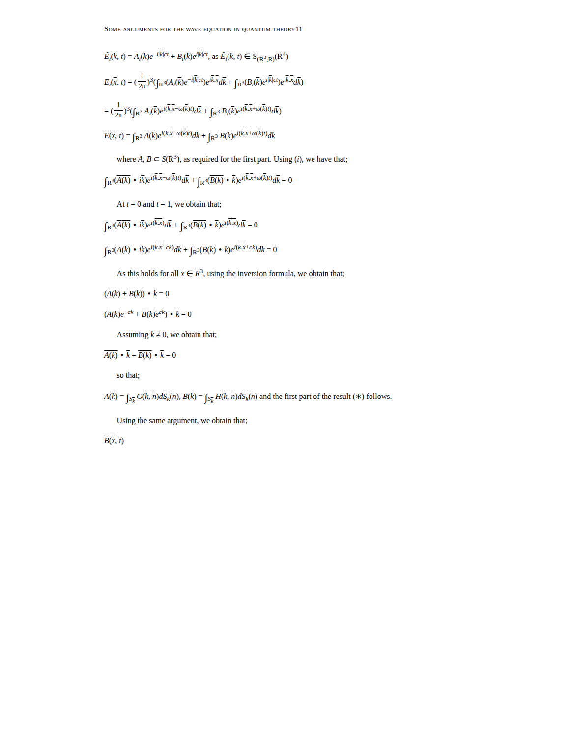Some arguments for the wave equation in quantum theory11
Êi(k, t) = Ai(k)e−i|k|ct + Bi(k)ei|k|ct, as Êi(k, t) ∈ S(R3,R)(R4)
Ei(x, t) = (12π)3(∫R3(Ai(k)e−i|k|ct)eik.xdk + ∫R3(Bi(k)ei|k|ct)eik.xdk)
= (12π)3(∫R3 Ai(k)ei(k.x−ω(k)t)dk + ∫R3 Bi(k)ei(k.x+ω(k)t)dk)
E(x, t) = ∫R3 A(k)ei(k.x−ω(k)t)dk + ∫R3 B(k)ei(k.x+ω(k)t)dk
where A, B ⊂ S(R3), as required for the first part. Using (i), we have that;
∫R3(A(k) • ik)ei(k.x−ω(k)t)dk + ∫R3(B(k) • k)ei(k.x+ω(k)t)dk = 0
At t = 0 and t = 1, we obtain that;
∫R3(A(k) • ik)ei(k.x)dk + ∫R3(B(k) • k)ei(k.x)dk = 0
∫R3(A(k) • ik)ei(k.x−ck)dk + ∫R3(B(k) • k)ei(k.x+ck)dk = 0
As this holds for all x ∈ R3, using the inversion formula, we obtain that;
(A(k) + B(k)) • k = 0
(A(k) e−ck + B(k) eck) • k = 0
Assuming k ≠ 0, we obtain that;
A(k) • k = B(k) • k = 0
so that;
A(k) = ∫Sk G(k, n)dSk(n), B(k) = ∫Sk H(k, n)dSk(n) and the first part of the result (∗) follows.
Using the same argument, we obtain that;
B(x, t)